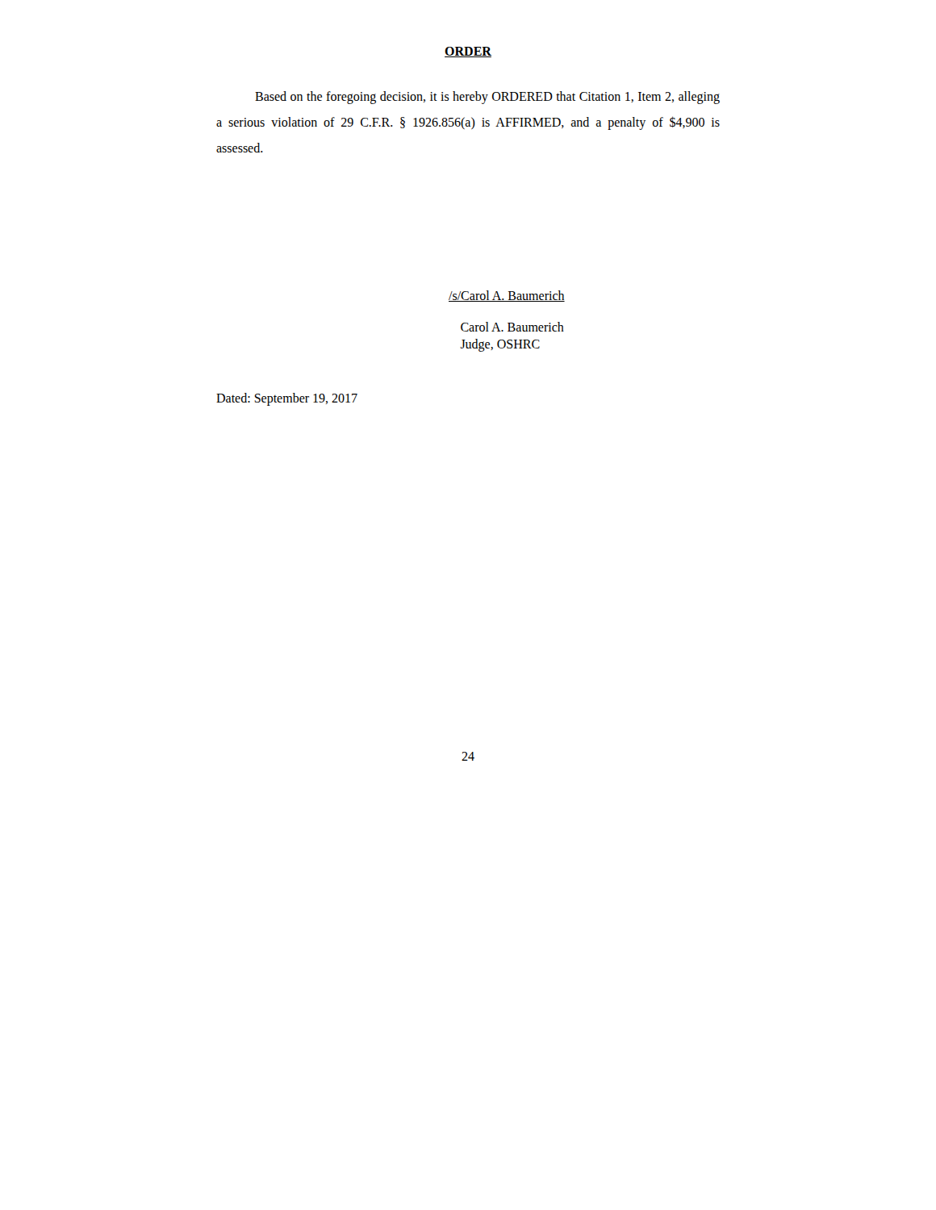ORDER
Based on the foregoing decision, it is hereby ORDERED that Citation 1, Item 2, alleging a serious violation of 29 C.F.R. § 1926.856(a) is AFFIRMED, and a penalty of $4,900 is assessed.
/s/Carol A. Baumerich
Carol A. Baumerich
Judge, OSHRC
Dated: September 19, 2017
24